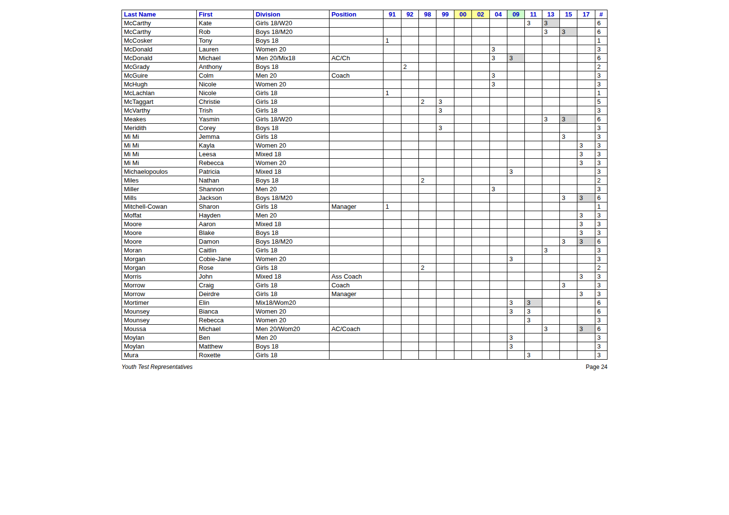| Last Name | First | Division | Position | 91 | 92 | 98 | 99 | 00 | 02 | 04 | 09 | 11 | 13 | 15 | 17 | # |
| --- | --- | --- | --- | --- | --- | --- | --- | --- | --- | --- | --- | --- | --- | --- | --- | --- |
| McCarthy | Kate | Girls 18/W20 | | | | | | | | | | 3 | 3 | | | 6 |
| McCarthy | Rob | Boys 18/M20 | | | | | | | | | | | 3 | 3 | | 6 |
| McCosker | Tony | Boys 18 | | 1 | | | | | | | | | | | | 1 |
| McDonald | Lauren | Women 20 | | | | | | | | 3 | | | | | | 3 |
| McDonald | Michael | Men 20/Mix18 | AC/Ch | | | | | | | 3 | 3 | | | | | 6 |
| McGrady | Anthony | Boys 18 | | | 2 | | | | | | | | | | | 2 |
| McGuire | Colm | Men 20 | Coach | | | | | | | 3 | | | | | | 3 |
| McHugh | Nicole | Women 20 | | | | | | | | 3 | | | | | | 3 |
| McLachlan | Nicole | Girls 18 | | 1 | | | | | | | | | | | | 1 |
| McTaggart | Christie | Girls 18 | | | | 2 | 3 | | | | | | | | | 5 |
| McVarthy | Trish | Girls 18 | | | | | 3 | | | | | | | | | 3 |
| Meakes | Yasmin | Girls 18/W20 | | | | | | | | | | | 3 | 3 | | 6 |
| Meridith | Corey | Boys 18 | | | | | 3 | | | | | | | | | 3 |
| Mi Mi | Jemma | Girls 18 | | | | | | | | | | | | 3 | | 3 |
| Mi Mi | Kayla | Women 20 | | | | | | | | | | | | | 3 | 3 |
| Mi Mi | Leesa | Mixed 18 | | | | | | | | | | | | | 3 | 3 |
| Mi Mi | Rebecca | Women 20 | | | | | | | | | | | | | 3 | 3 |
| Michaelopoulos | Patricia | Mixed 18 | | | | | | | | | 3 | | | | | 3 |
| Miles | Nathan | Boys 18 | | | | 2 | | | | | | | | | | 2 |
| Miller | Shannon | Men 20 | | | | | | | | 3 | | | | | | 3 |
| Mills | Jackson | Boys 18/M20 | | | | | | | | | | | | 3 | 3 | 6 |
| Mitchell-Cowan | Sharon | Girls 18 | Manager | 1 | | | | | | | | | | | | 1 |
| Moffat | Hayden | Men 20 | | | | | | | | | | | | | 3 | 3 |
| Moore | Aaron | Mixed 18 | | | | | | | | | | | | | 3 | 3 |
| Moore | Blake | Boys 18 | | | | | | | | | | | | | 3 | 3 |
| Moore | Damon | Boys 18/M20 | | | | | | | | | | | | 3 | 3 | 6 |
| Moran | Caitlin | Girls 18 | | | | | | | | | | | 3 | | | 3 |
| Morgan | Cobie-Jane | Women 20 | | | | | | | | | 3 | | | | | 3 |
| Morgan | Rose | Girls 18 | | | | 2 | | | | | | | | | | 2 |
| Morris | John | Mixed 18 | Ass Coach | | | | | | | | | | | | 3 | 3 |
| Morrow | Craig | Girls 18 | Coach | | | | | | | | | | | 3 | | 3 |
| Morrow | Deirdre | Girls 18 | Manager | | | | | | | | | | | | 3 | 3 |
| Mortimer | Elin | Mix18/Wom20 | | | | | | | | | 3 | 3 | | | | 6 |
| Mounsey | Bianca | Women 20 | | | | | | | | | 3 | 3 | | | | 6 |
| Mounsey | Rebecca | Women 20 | | | | | | | | | | 3 | | | | 3 |
| Moussa | Michael | Men 20/Wom20 | AC/Coach | | | | | | | | | | 3 | | 3 | 6 |
| Moylan | Ben | Men 20 | | | | | | | | | 3 | | | | | 3 |
| Moylan | Matthew | Boys 18 | | | | | | | | | 3 | | | | | 3 |
| Mura | Roxette | Girls 18 | | | | | | | | | | 3 | | | | 3 |
Youth Test Representatives
Page 24